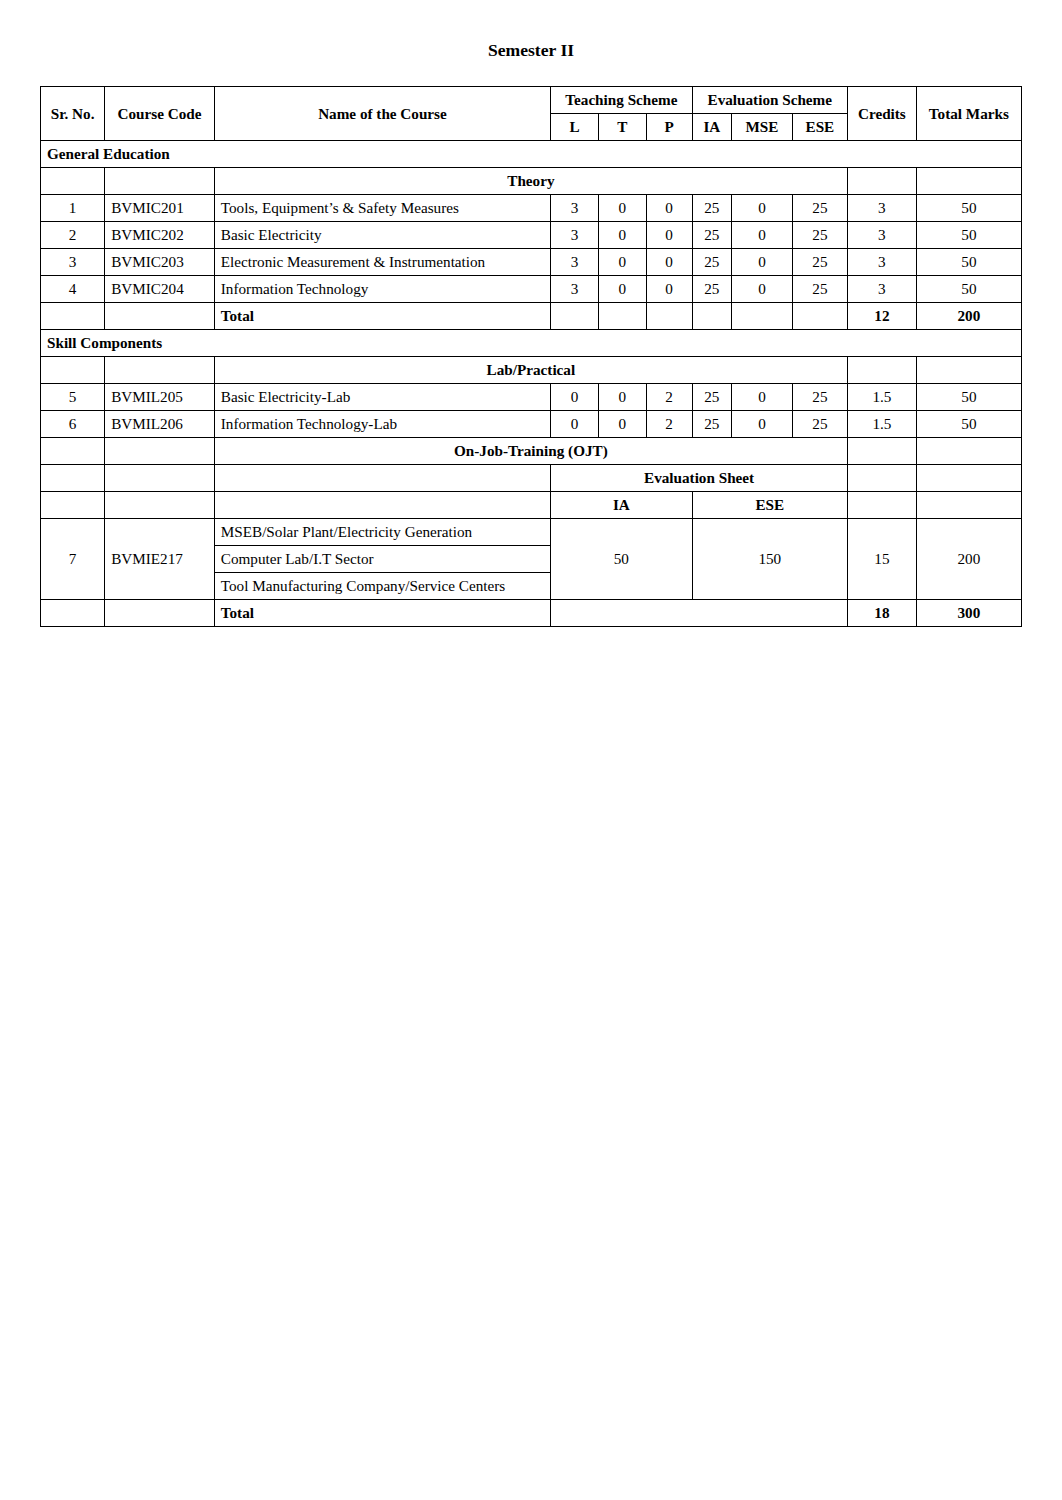Semester II
| Sr. No. | Course Code | Name of the Course | Teaching Scheme | Evaluation Scheme | Credits | Total Marks |
| --- | --- | --- | --- | --- | --- | --- |
| L | T | P | IA | MSE | ESE |
| General Education |
| | | Theory | | |
| 1 | BVMIC201 | Tools, Equipment’s & Safety Measures | 3 | 0 | 0 | 25 | 0 | 25 | 3 | 50 |
| 2 | BVMIC202 | Basic Electricity | 3 | 0 | 0 | 25 | 0 | 25 | 3 | 50 |
| 3 | BVMIC203 | Electronic Measurement & Instrumentation | 3 | 0 | 0 | 25 | 0 | 25 | 3 | 50 |
| 4 | BVMIC204 | Information Technology | 3 | 0 | 0 | 25 | 0 | 25 | 3 | 50 |
| | | Total | | | | | | | 12 | 200 |
| Skill Components |
| | | Lab/Practical | | |
| 5 | BVMIL205 | Basic Electricity-Lab | 0 | 0 | 2 | 25 | 0 | 25 | 1.5 | 50 |
| 6 | BVMIL206 | Information Technology-Lab | 0 | 0 | 2 | 25 | 0 | 25 | 1.5 | 50 |
| | | On-Job-Training (OJT) | | |
| | | | Evaluation Sheet | | |
| | | | IA | ESE | | |
| 7 | BVMIE217 | MSEB/Solar Plant/Electricity Generation | 50 | 150 | 15 | 200 |
| Computer Lab/I.T Sector |
| Tool Manufacturing Company/Service Centers |
| | | Total | | 18 | 300 |